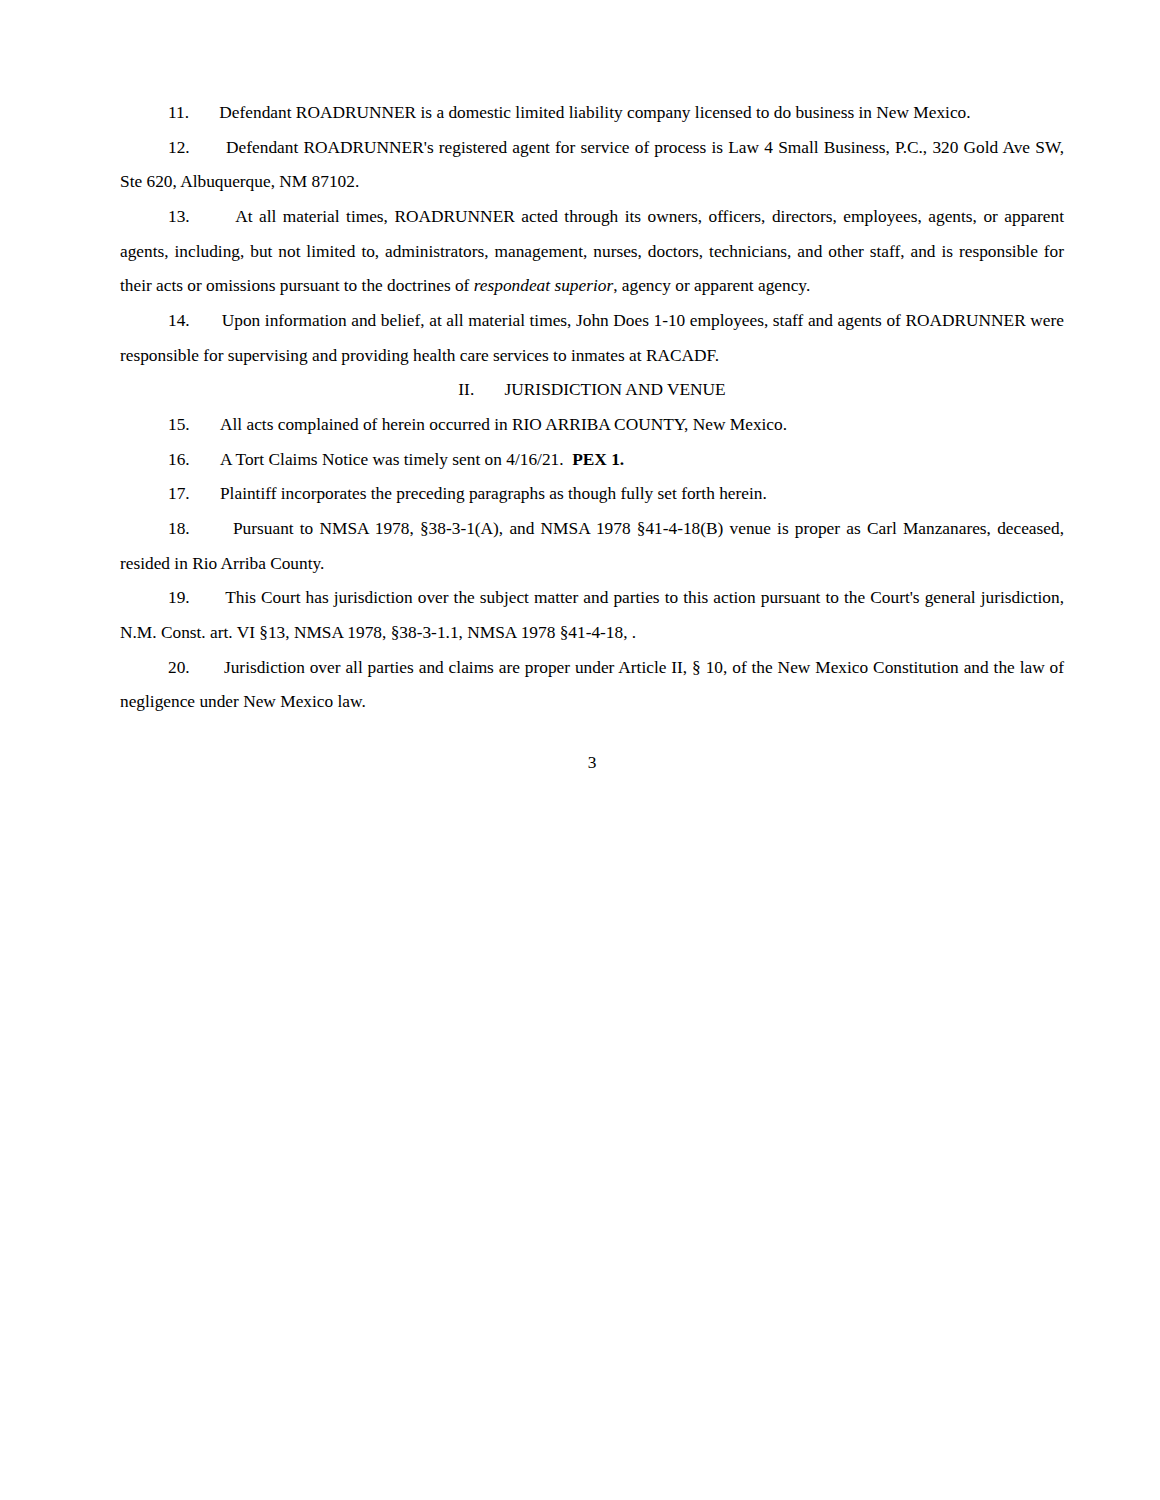11. Defendant ROADRUNNER is a domestic limited liability company licensed to do business in New Mexico.
12. Defendant ROADRUNNER's registered agent for service of process is Law 4 Small Business, P.C., 320 Gold Ave SW, Ste 620, Albuquerque, NM 87102.
13. At all material times, ROADRUNNER acted through its owners, officers, directors, employees, agents, or apparent agents, including, but not limited to, administrators, management, nurses, doctors, technicians, and other staff, and is responsible for their acts or omissions pursuant to the doctrines of respondeat superior, agency or apparent agency.
14. Upon information and belief, at all material times, John Does 1-10 employees, staff and agents of ROADRUNNER were responsible for supervising and providing health care services to inmates at RACADF.
II. JURISDICTION AND VENUE
15. All acts complained of herein occurred in RIO ARRIBA COUNTY, New Mexico.
16. A Tort Claims Notice was timely sent on 4/16/21. PEX 1.
17. Plaintiff incorporates the preceding paragraphs as though fully set forth herein.
18. Pursuant to NMSA 1978, §38-3-1(A), and NMSA 1978 §41-4-18(B) venue is proper as Carl Manzanares, deceased, resided in Rio Arriba County.
19. This Court has jurisdiction over the subject matter and parties to this action pursuant to the Court's general jurisdiction, N.M. Const. art. VI §13, NMSA 1978, §38-3-1.1, NMSA 1978 §41-4-18, .
20. Jurisdiction over all parties and claims are proper under Article II, § 10, of the New Mexico Constitution and the law of negligence under New Mexico law.
3